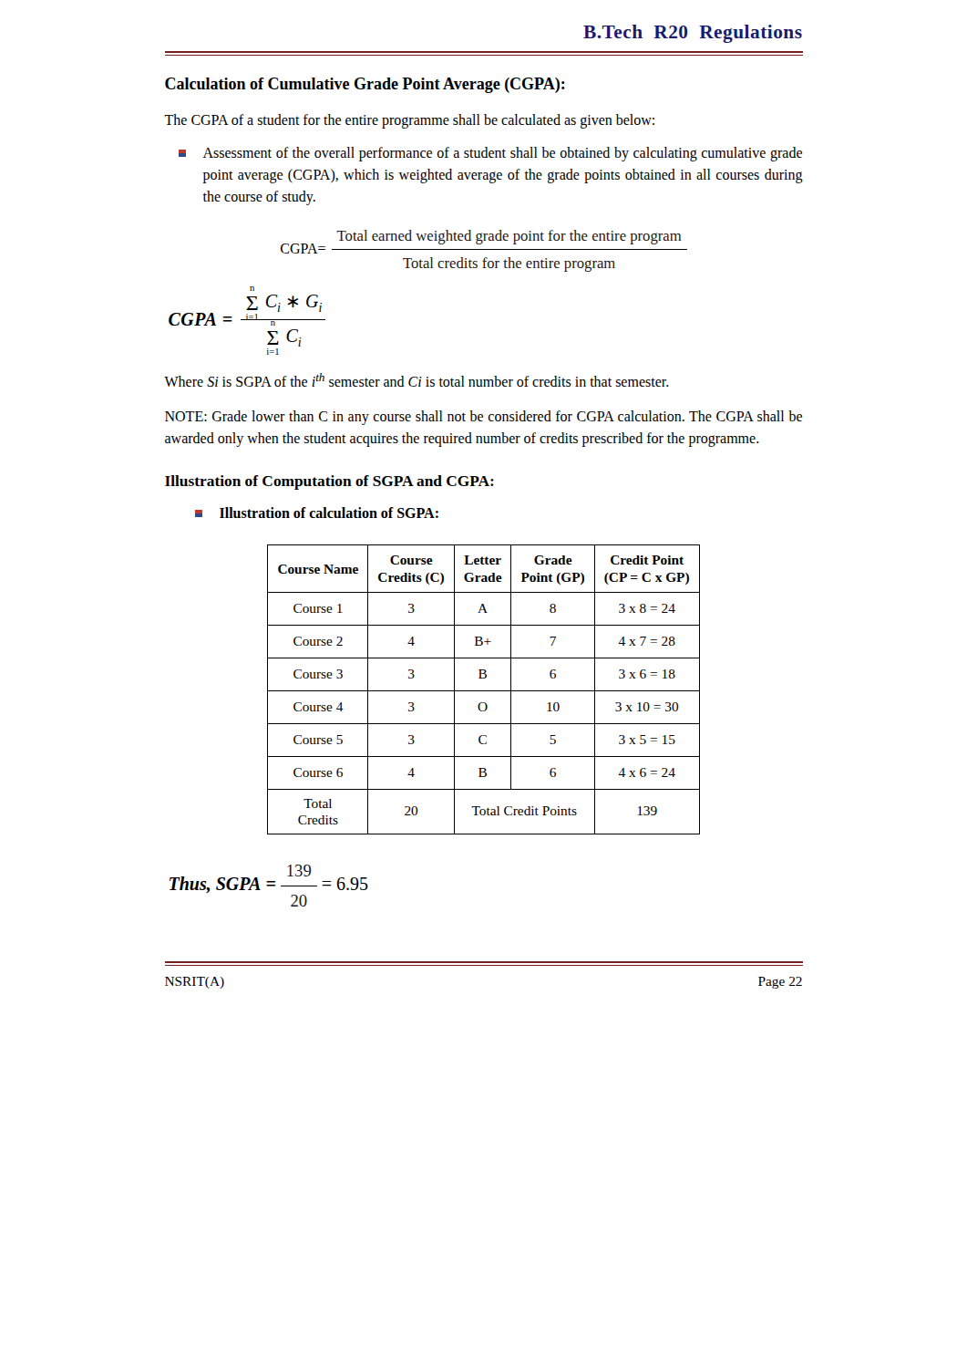B.Tech R20 Regulations
Calculation of Cumulative Grade Point Average (CGPA):
The CGPA of a student for the entire programme shall be calculated as given below:
Assessment of the overall performance of a student shall be obtained by calculating cumulative grade point average (CGPA), which is weighted average of the grade points obtained in all courses during the course of study.
CGPA= Total earned weighted grade point for the entire program Total credits for the entire program
CGPA = Σni=1 Ci ∗ Gi Σni=1 Ci
Where Si is SGPA of the ith semester and Ci is total number of credits in that semester.
NOTE: Grade lower than C in any course shall not be considered for CGPA calculation. The CGPA shall be awarded only when the student acquires the required number of credits prescribed for the programme.
Illustration of Computation of SGPA and CGPA:
Illustration of calculation of SGPA:
| Course Name | Course Credits (C) | Letter Grade | Grade Point (GP) | Credit Point (CP = C x GP) |
| --- | --- | --- | --- | --- |
| Course 1 | 3 | A | 8 | 3 x 8 = 24 |
| Course 2 | 4 | B+ | 7 | 4 x 7 = 28 |
| Course 3 | 3 | B | 6 | 3 x 6 = 18 |
| Course 4 | 3 | O | 10 | 3 x 10 = 30 |
| Course 5 | 3 | C | 5 | 3 x 5 = 15 |
| Course 6 | 4 | B | 6 | 4 x 6 = 24 |
| Total Credits | 20 | Total Credit Points | 139 |
Thus, SGPA = 139 20 = 6.95
NSRIT(A) Page 22